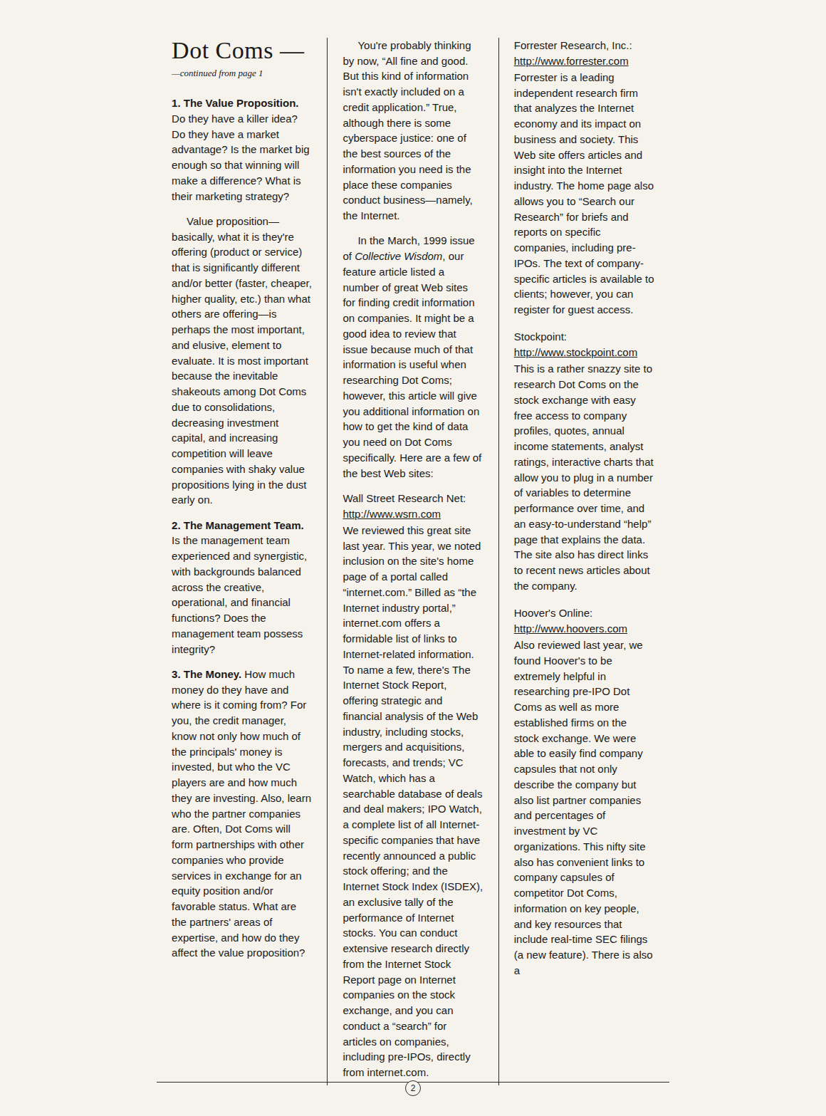Dot Coms —
—continued from page 1
1. The Value Proposition. Do they have a killer idea? Do they have a market advantage? Is the market big enough so that winning will make a difference? What is their marketing strategy?
Value proposition—basically, what it is they're offering (product or service) that is significantly different and/or better (faster, cheaper, higher quality, etc.) than what others are offering—is perhaps the most important, and elusive, element to evaluate. It is most important because the inevitable shakeouts among Dot Coms due to consolidations, decreasing investment capital, and increasing competition will leave companies with shaky value propositions lying in the dust early on.
2. The Management Team. Is the management team experienced and synergistic, with backgrounds balanced across the creative, operational, and financial functions? Does the management team possess integrity?
3. The Money. How much money do they have and where is it coming from? For you, the credit manager, know not only how much of the principals' money is invested, but who the VC players are and how much they are investing. Also, learn who the partner companies are. Often, Dot Coms will form partnerships with other companies who provide services in exchange for an equity position and/or favorable status. What are the partners' areas of expertise, and how do they affect the value proposition?
You're probably thinking by now, “All fine and good. But this kind of information isn't exactly included on a credit application.” True, although there is some cyberspace justice: one of the best sources of the information you need is the place these companies conduct business—namely, the Internet.
In the March, 1999 issue of Collective Wisdom, our feature article listed a number of great Web sites for finding credit information on companies. It might be a good idea to review that issue because much of that information is useful when researching Dot Coms; however, this article will give you additional information on how to get the kind of data you need on Dot Coms specifically. Here are a few of the best Web sites:
Wall Street Research Net:
http://www.wsrn.com
We reviewed this great site last year. This year, we noted inclusion on the site's home page of a portal called “internet.com.” Billed as “the Internet industry portal,” internet.com offers a formidable list of links to Internet-related information. To name a few, there's The Internet Stock Report, offering strategic and financial analysis of the Web industry, including stocks, mergers and acquisitions, forecasts, and trends; VC Watch, which has a searchable database of deals and deal makers; IPO Watch, a complete list of all Internet-specific companies that have recently announced a public stock offering; and the Internet Stock Index (ISDEX), an exclusive tally of the performance of Internet stocks. You can conduct extensive research directly from the Internet Stock Report page on Internet companies on the stock exchange, and you can conduct a “search” for articles on companies, including pre-IPOs, directly from internet.com.
Forrester Research, Inc.:
http://www.forrester.com
Forrester is a leading independent research firm that analyzes the Internet economy and its impact on business and society. This Web site offers articles and insight into the Internet industry. The home page also allows you to “Search our Research” for briefs and reports on specific companies, including pre-IPOs. The text of company-specific articles is available to clients; however, you can register for guest access.
Stockpoint:
http://www.stockpoint.com
This is a rather snazzy site to research Dot Coms on the stock exchange with easy free access to company profiles, quotes, annual income statements, analyst ratings, interactive charts that allow you to plug in a number of variables to determine performance over time, and an easy-to-understand “help” page that explains the data. The site also has direct links to recent news articles about the company.
Hoover's Online:
http://www.hoovers.com
Also reviewed last year, we found Hoover's to be extremely helpful in researching pre-IPO Dot Coms as well as more established firms on the stock exchange. We were able to easily find company capsules that not only describe the company but also list partner companies and percentages of investment by VC organizations. This nifty site also has convenient links to company capsules of competitor Dot Coms, information on key people, and key resources that include real-time SEC filings (a new feature). There is also a
2